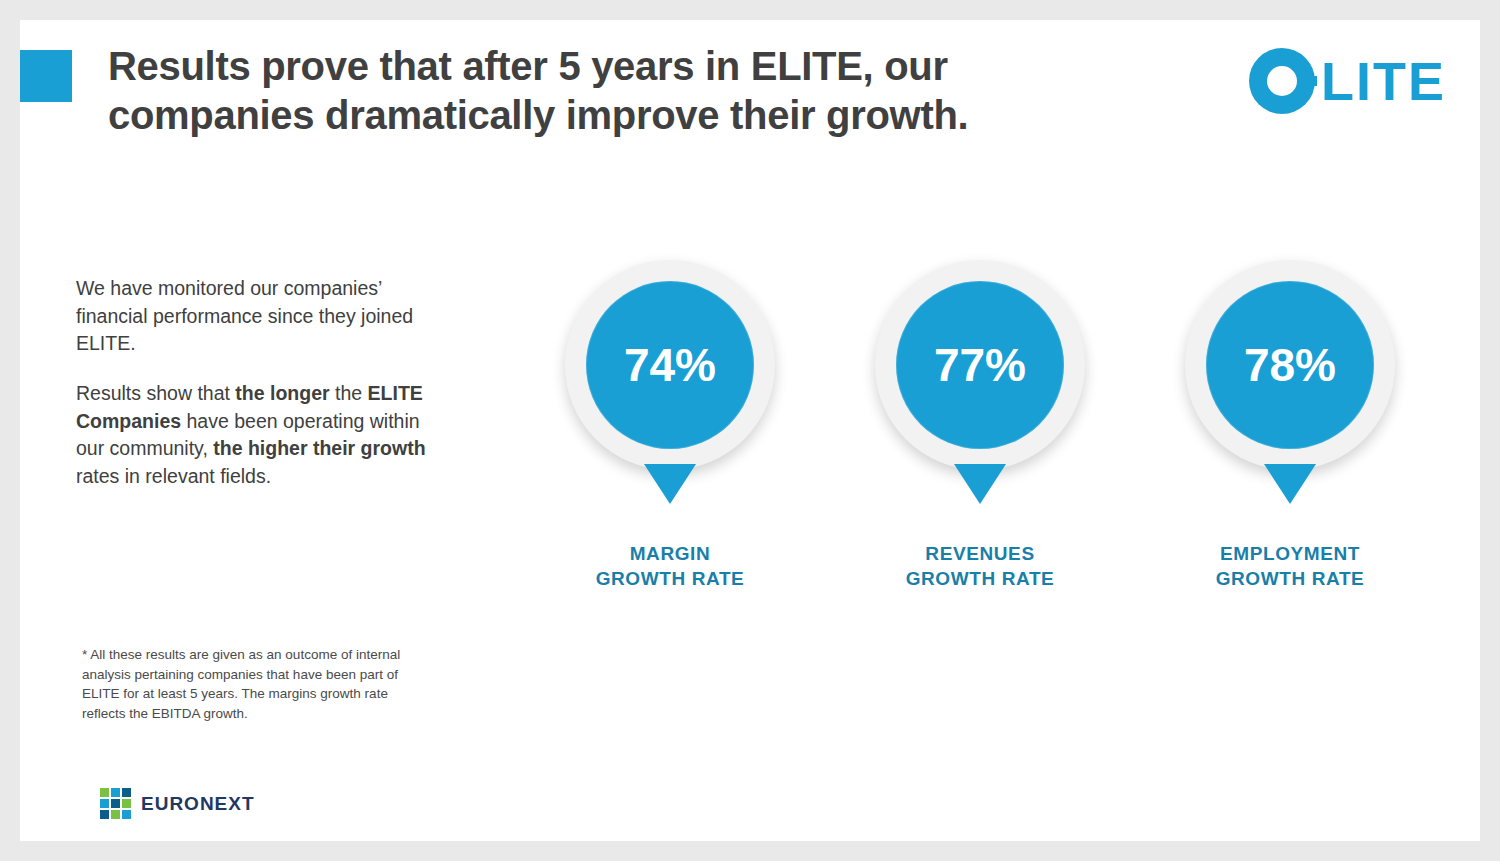Results prove that after 5 years in ELITE, our companies dramatically improve their growth.
LITE
We have monitored our companies’ financial performance since they joined ELITE.
Results show that the longer the ELITE Companies have been operating within our community, the higher their growth rates in relevant fields.
* All these results are given as an outcome of internal analysis pertaining companies that have been part of ELITE for at least 5 years. The margins growth rate reflects the EBITDA growth.
EURONEXT
74%
Margin
Growth Rate
77%
Revenues
Growth Rate
78%
Employment
Growth Rate